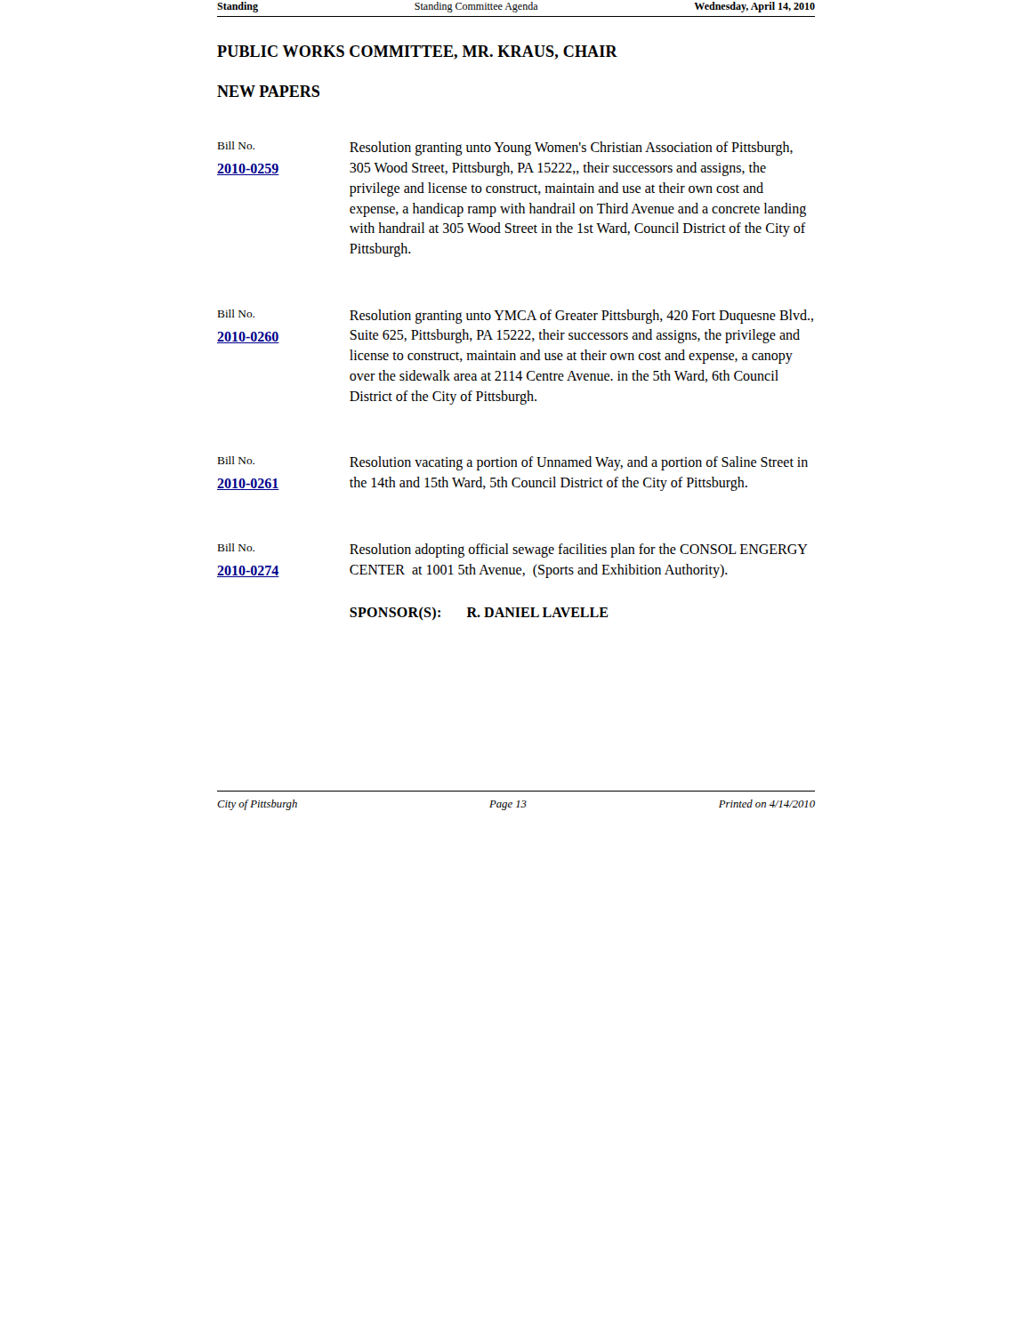Standing
Standing Committee Agenda
Wednesday, April 14, 2010
PUBLIC WORKS COMMITTEE, MR. KRAUS, CHAIR
NEW PAPERS
Bill No. 2010-0259
Resolution granting unto Young Women's Christian Association of Pittsburgh, 305 Wood Street, Pittsburgh, PA 15222,, their successors and assigns, the privilege and license to construct, maintain and use at their own cost and expense, a handicap ramp with handrail on Third Avenue and a concrete landing with handrail at 305 Wood Street in the 1st Ward, Council District of the City of Pittsburgh.
Bill No. 2010-0260
Resolution granting unto YMCA of Greater Pittsburgh, 420 Fort Duquesne Blvd., Suite 625, Pittsburgh, PA 15222, their successors and assigns, the privilege and license to construct, maintain and use at their own cost and expense, a canopy over the sidewalk area at 2114 Centre Avenue. in the 5th Ward, 6th Council District of the City of Pittsburgh.
Bill No. 2010-0261
Resolution vacating a portion of Unnamed Way, and a portion of Saline Street in the 14th and 15th Ward, 5th Council District of the City of Pittsburgh.
Bill No. 2010-0274
Resolution adopting official sewage facilities plan for the CONSOL ENGERGY CENTER at 1001 5th Avenue, (Sports and Exhibition Authority).
SPONSOR(S): R. DANIEL LAVELLE
City of Pittsburgh
Page 13
Printed on 4/14/2010